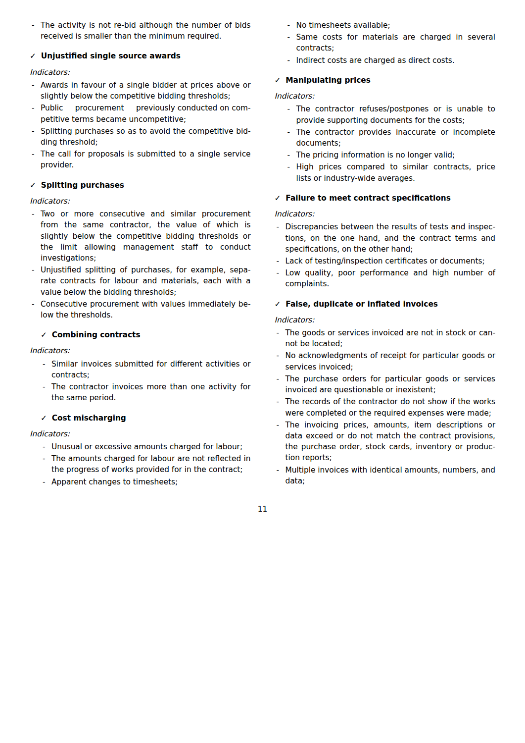The activity is not re-bid although the number of bids received is smaller than the minimum required.
Unjustified single source awards
Indicators:
Awards in favour of a single bidder at prices above or slightly below the competitive bidding thresholds;
Public procurement previously conducted on competitive terms became uncompetitive;
Splitting purchases so as to avoid the competitive bidding threshold;
The call for proposals is submitted to a single service provider.
Splitting purchases
Indicators:
Two or more consecutive and similar procurement from the same contractor, the value of which is slightly below the competitive bidding thresholds or the limit allowing management staff to conduct investigations;
Unjustified splitting of purchases, for example, separate contracts for labour and materials, each with a value below the bidding thresholds;
Consecutive procurement with values immediately below the thresholds.
Combining contracts
Indicators:
Similar invoices submitted for different activities or contracts;
The contractor invoices more than one activity for the same period.
Cost mischarging
Indicators:
Unusual or excessive amounts charged for labour;
The amounts charged for labour are not reflected in the progress of works provided for in the contract;
Apparent changes to timesheets;
No timesheets available;
Same costs for materials are charged in several contracts;
Indirect costs are charged as direct costs.
Manipulating prices
Indicators:
The contractor refuses/postpones or is unable to provide supporting documents for the costs;
The contractor provides inaccurate or incomplete documents;
The pricing information is no longer valid;
High prices compared to similar contracts, price lists or industry-wide averages.
Failure to meet contract specifications
Indicators:
Discrepancies between the results of tests and inspections, on the one hand, and the contract terms and specifications, on the other hand;
Lack of testing/inspection certificates or documents;
Low quality, poor performance and high number of complaints.
False, duplicate or inflated invoices
Indicators:
The goods or services invoiced are not in stock or cannot be located;
No acknowledgments of receipt for particular goods or services invoiced;
The purchase orders for particular goods or services invoiced are questionable or inexistent;
The records of the contractor do not show if the works were completed or the required expenses were made;
The invoicing prices, amounts, item descriptions or data exceed or do not match the contract provisions, the purchase order, stock cards, inventory or production reports;
Multiple invoices with identical amounts, numbers, and data;
11